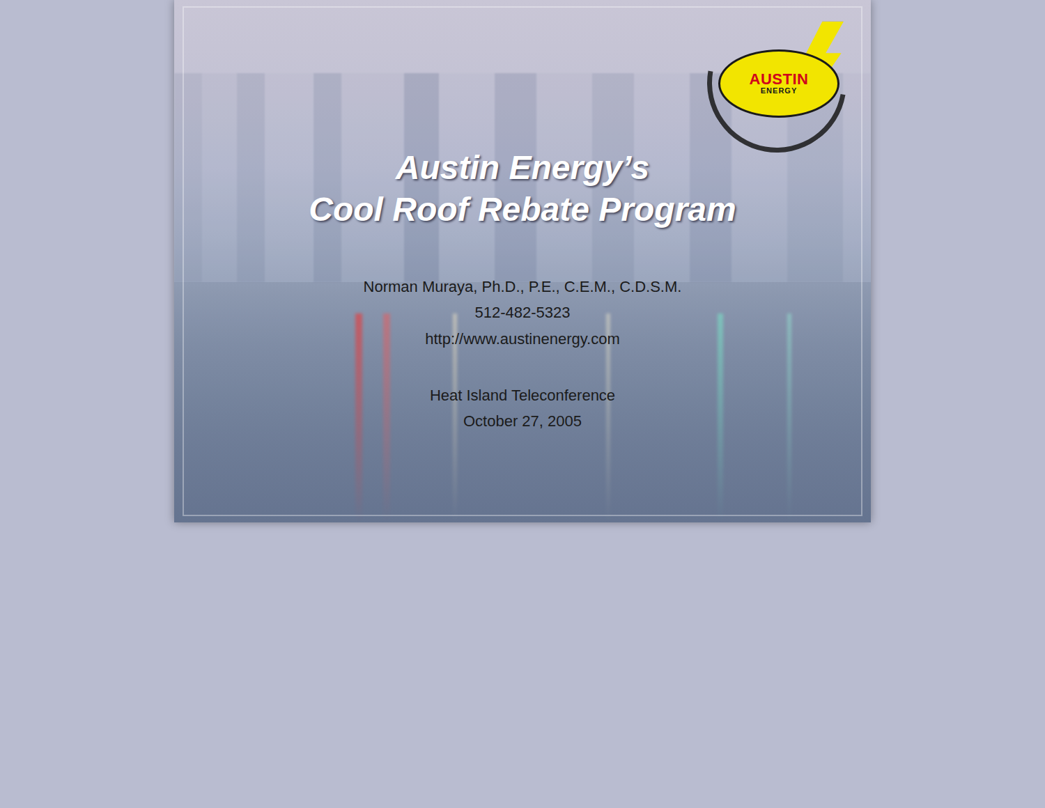AUSTIN ENERGY
Austin Energy’s
Cool Roof Rebate Program
Norman Muraya, Ph.D., P.E., C.E.M., C.D.S.M.
512-482-5323
http://www.austinenergy.com
Heat Island Teleconference
October 27, 2005